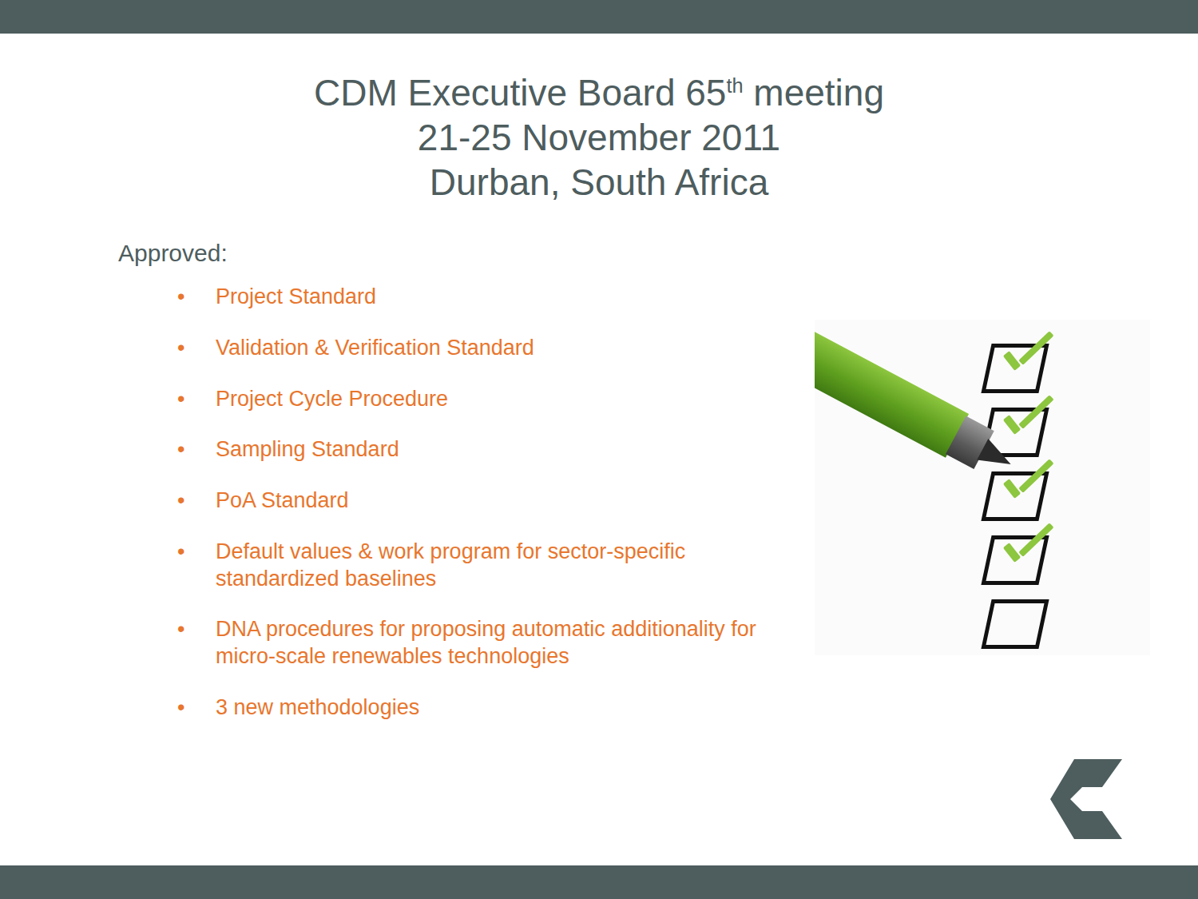CDM Executive Board 65th meeting
21-25 November 2011
Durban, South Africa
Approved:
Project Standard
Validation & Verification Standard
Project Cycle Procedure
Sampling Standard
PoA Standard
Default values & work program for sector-specific standardized baselines
DNA procedures for proposing automatic additionality for micro-scale renewables technologies
3 new methodologies